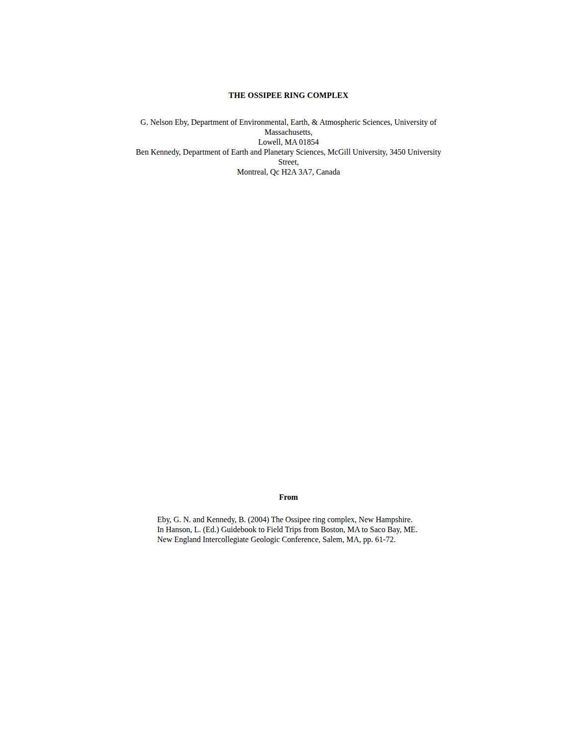THE OSSIPEE RING COMPLEX
G. Nelson Eby, Department of Environmental, Earth, & Atmospheric Sciences, University of Massachusetts,
Lowell, MA 01854
Ben Kennedy, Department of Earth and Planetary Sciences, McGill University, 3450 University Street,
Montreal, Qc H2A 3A7, Canada
From
Eby, G. N. and Kennedy, B. (2004) The Ossipee ring complex, New Hampshire. In Hanson, L. (Ed.) Guidebook to Field Trips from Boston, MA to Saco Bay, ME. New England Intercollegiate Geologic Conference, Salem, MA, pp. 61-72.